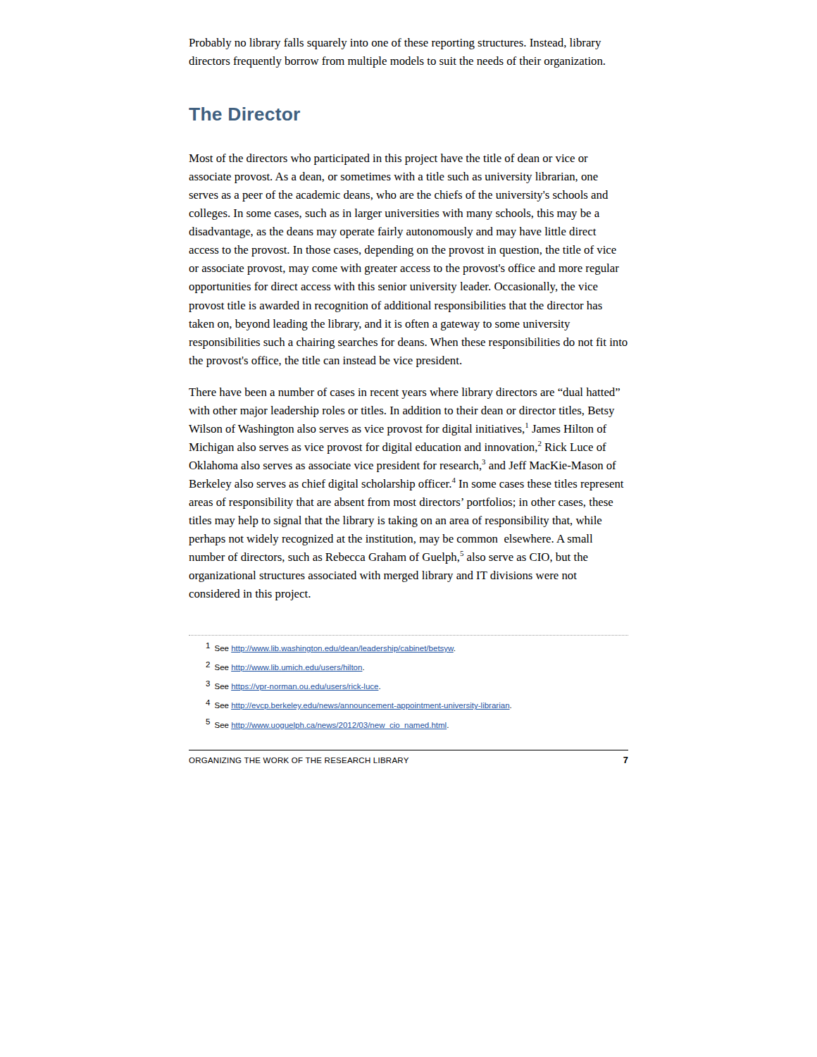Probably no library falls squarely into one of these reporting structures. Instead, library directors frequently borrow from multiple models to suit the needs of their organization.
The Director
Most of the directors who participated in this project have the title of dean or vice or associate provost. As a dean, or sometimes with a title such as university librarian, one serves as a peer of the academic deans, who are the chiefs of the university's schools and colleges. In some cases, such as in larger universities with many schools, this may be a disadvantage, as the deans may operate fairly autonomously and may have little direct access to the provost. In those cases, depending on the provost in question, the title of vice or associate provost, may come with greater access to the provost's office and more regular opportunities for direct access with this senior university leader. Occasionally, the vice provost title is awarded in recognition of additional responsibilities that the director has taken on, beyond leading the library, and it is often a gateway to some university responsibilities such a chairing searches for deans. When these responsibilities do not fit into the provost's office, the title can instead be vice president.
There have been a number of cases in recent years where library directors are “dual hatted” with other major leadership roles or titles. In addition to their dean or director titles, Betsy Wilson of Washington also serves as vice provost for digital initiatives,1 James Hilton of Michigan also serves as vice provost for digital education and innovation,2 Rick Luce of Oklahoma also serves as associate vice president for research,3 and Jeff MacKie-Mason of Berkeley also serves as chief digital scholarship officer.4 In some cases these titles represent areas of responsibility that are absent from most directors’ portfolios; in other cases, these titles may help to signal that the library is taking on an area of responsibility that, while perhaps not widely recognized at the institution, may be common elsewhere. A small number of directors, such as Rebecca Graham of Guelph,5 also serve as CIO, but the organizational structures associated with merged library and IT divisions were not considered in this project.
1 See http://www.lib.washington.edu/dean/leadership/cabinet/betsyw.
2 See http://www.lib.umich.edu/users/hilton.
3 See https://vpr-norman.ou.edu/users/rick-luce.
4 See http://evcp.berkeley.edu/news/announcement-appointment-university-librarian.
5 See http://www.uoguelph.ca/news/2012/03/new_cio_named.html.
Organizing the Work of the Research Library 7